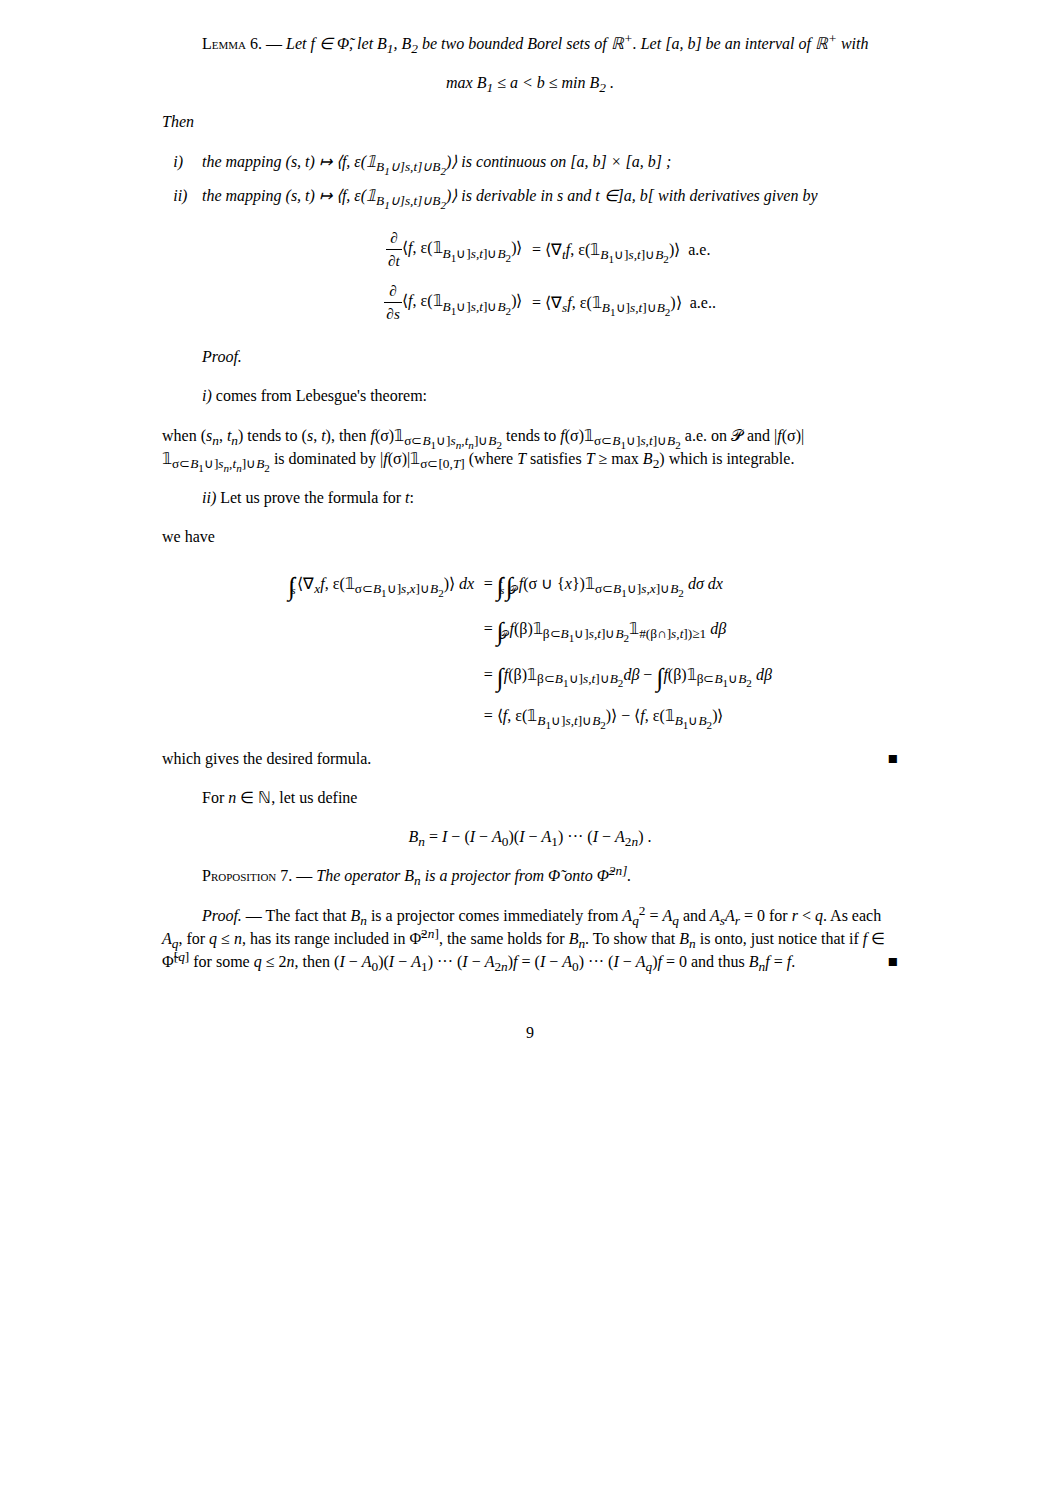Lemma 6. — Let f ∈ Φ̃, let B1, B2 be two bounded Borel sets of ℝ+. Let [a, b] be an interval of ℝ+ with
max B1 ≤ a < b ≤ min B2 .
Then
i) the mapping (s, t) ↦ ⟨f, ε(𝟙B1∪]s,t]∪B2)⟩ is continuous on [a, b] × [a, b] ;
ii) the mapping (s, t) ↦ ⟨f, ε(𝟙B1∪]s,t]∪B2)⟩ is derivable in s and t ∈]a, b[ with derivatives given by
∂∂t⟨f, ε(𝟙B1∪]s,t]∪B2)⟩ = ⟨∇tf, ε(𝟙B1∪]s,t]∪B2)⟩ a.e.
∂∂s⟨f, ε(𝟙B1∪]s,t]∪B2)⟩ = ⟨∇sf, ε(𝟙B1∪]s,t]∪B2)⟩ a.e..
Proof.
i) comes from Lebesgue's theorem:
when (sn, tn) tends to (s, t), then f(σ)𝟙σ⊂B1∪]sn,tn]∪B2 tends to f(σ)𝟙σ⊂B1∪]s,t]∪B2 a.e. on 𝒫 and |f(σ)|𝟙σ⊂B1∪]sn,tn]∪B2 is dominated by |f(σ)|𝟙σ⊂[0,T] (where T satisfies T ≥ max B2) which is integrable.
ii) Let us prove the formula for t:
we have
∫ts⟨∇xf, ε(𝟙σ⊂B1∪]s,x]∪B2)⟩ dx = ∫ts∫ 𝒫f(σ ∪ {x})𝟙σ⊂B1∪]s,x]∪B2 dσ dx
= ∫ 𝒫f(β)𝟙β⊂B1∪]s,t]∪B2𝟙#(β∩]s,t])≥1 dβ
= ∫f(β)𝟙β⊂B1∪]s,t]∪B2dβ − ∫f(β)𝟙β⊂B1∪B2 dβ
= ⟨f, ε(𝟙B1∪]s,t]∪B2)⟩ − ⟨f, ε(𝟙B1∪B2)⟩
which gives the desired formula. ■
For n ∈ ℕ, let us define
Bn = I − (I − A0)(I − A1) ··· (I − A2n) .
Proposition 7. — The operator Bn is a projector from Φ̃ onto Φ̃2n].
Proof. — The fact that Bn is a projector comes immediately from Aq2 = Aq and AsAr = 0 for r < q. As each Aq, for q ≤ n, has its range included in Φ̃2n], the same holds for Bn. To show that Bn is onto, just notice that if f ∈ Φ̃[q] for some q ≤ 2n, then (I − A0)(I − A1) ··· (I − A2n)f = (I − A0) ··· (I − Aq)f = 0 and thus Bnf = f. ■
9